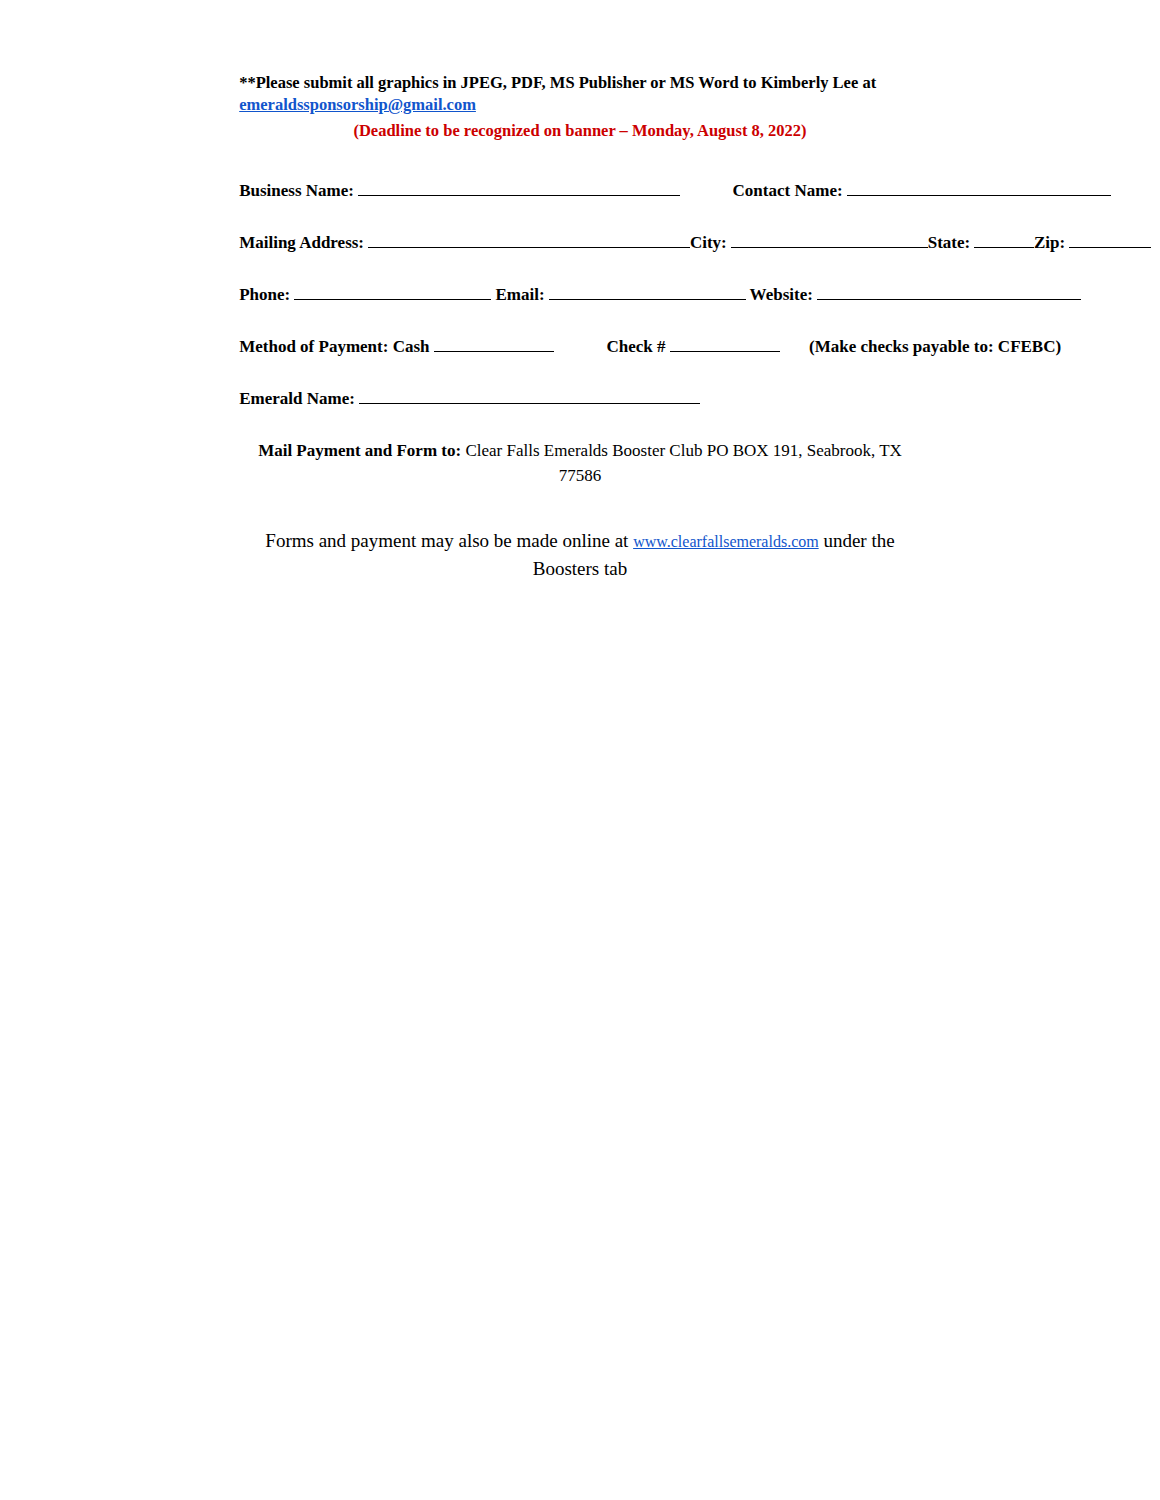**Please submit all graphics in JPEG, PDF, MS Publisher or MS Word to Kimberly Lee at emeraldssponsorship@gmail.com
(Deadline to be recognized on banner – Monday, August 8, 2022)
Business Name: Contact Name:
Mailing Address: City: State: Zip:
Phone: Email: Website:
Method of Payment: Cash Check # (Make checks payable to: CFEBC)
Emerald Name:
Mail Payment and Form to: Clear Falls Emeralds Booster Club PO BOX 191, Seabrook, TX 77586
Forms and payment may also be made online at www.clearfallsemeralds.com under the Boosters tab